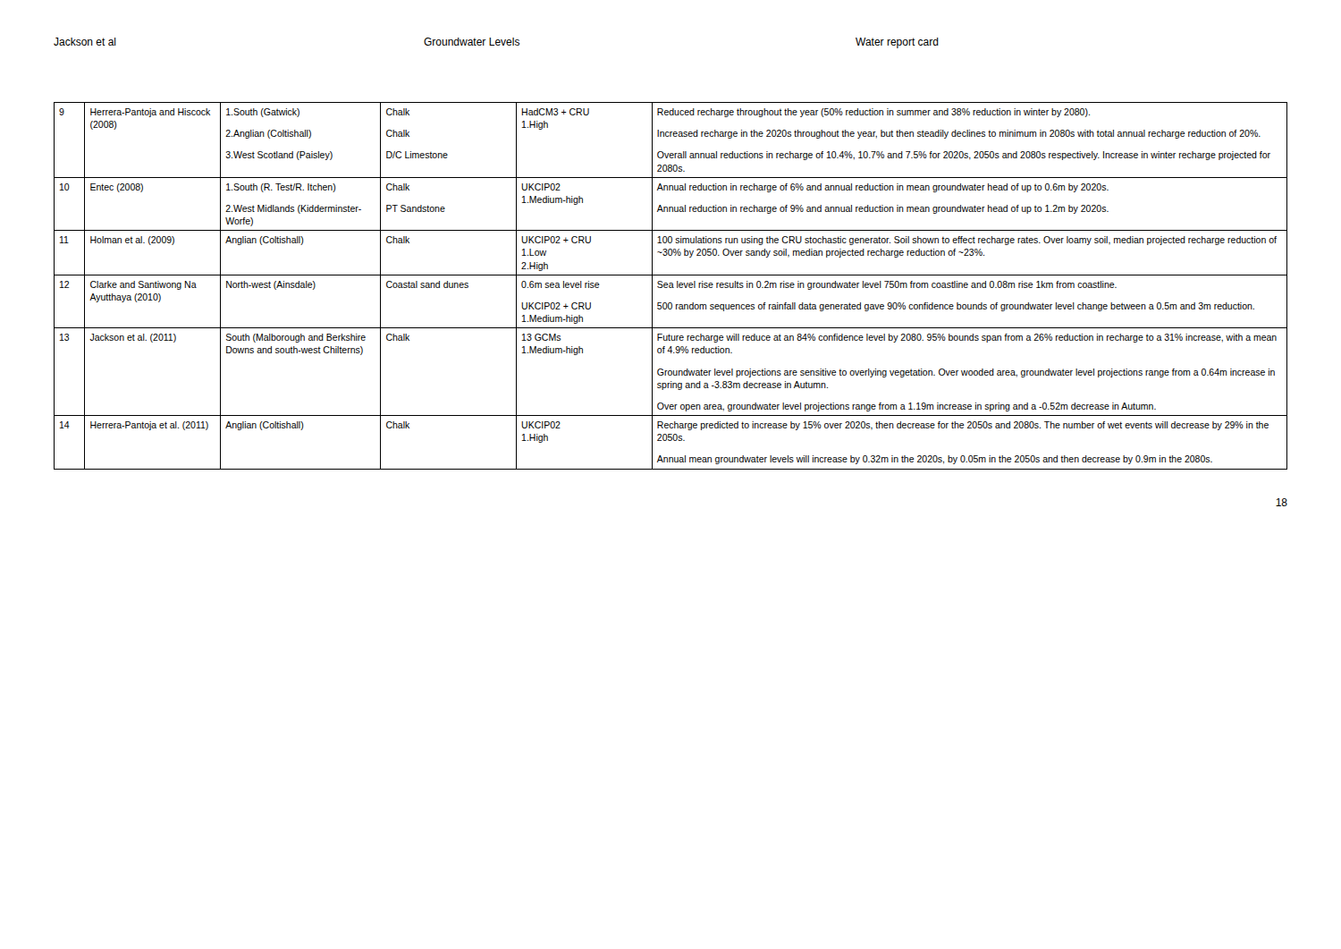Jackson et al Groundwater Levels Water report card
| 9 | Herrera-Pantoja and Hiscock (2008) | 1.South (Gatwick) 2.Anglian (Coltishall) 3.West Scotland (Paisley) | Chalk Chalk D/C Limestone | HadCM3 + CRU 1.High | Reduced recharge throughout the year (50% reduction in summer and 38% reduction in winter by 2080). Increased recharge in the 2020s throughout the year, but then steadily declines to minimum in 2080s with total annual recharge reduction of 20%. Overall annual reductions in recharge of 10.4%, 10.7% and 7.5% for 2020s, 2050s and 2080s respectively. Increase in winter recharge projected for 2080s. |
| 10 | Entec (2008) | 1.South (R. Test/R. Itchen) 2.West Midlands (Kidderminster-Worfe) | Chalk PT Sandstone | UKCIP02 1.Medium-high | Annual reduction in recharge of 6% and annual reduction in mean groundwater head of up to 0.6m by 2020s. Annual reduction in recharge of 9% and annual reduction in mean groundwater head of up to 1.2m by 2020s. |
| 11 | Holman et al. (2009) | Anglian (Coltishall) | Chalk | UKCIP02 + CRU 1.Low 2.High | 100 simulations run using the CRU stochastic generator. Soil shown to effect recharge rates. Over loamy soil, median projected recharge reduction of ~30% by 2050. Over sandy soil, median projected recharge reduction of ~23%. |
| 12 | Clarke and Santiwong Na Ayutthaya (2010) | North-west (Ainsdale) | Coastal sand dunes | 0.6m sea level rise UKCIP02 + CRU 1.Medium-high | Sea level rise results in 0.2m rise in groundwater level 750m from coastline and 0.08m rise 1km from coastline. 500 random sequences of rainfall data generated gave 90% confidence bounds of groundwater level change between a 0.5m and 3m reduction. |
| 13 | Jackson et al. (2011) | South (Malborough and Berkshire Downs and south-west Chilterns) | Chalk | 13 GCMs 1.Medium-high | Future recharge will reduce at an 84% confidence level by 2080. 95% bounds span from a 26% reduction in recharge to a 31% increase, with a mean of 4.9% reduction. Groundwater level projections are sensitive to overlying vegetation. Over wooded area, groundwater level projections range from a 0.64m increase in spring and a -3.83m decrease in Autumn. Over open area, groundwater level projections range from a 1.19m increase in spring and a -0.52m decrease in Autumn. |
| 14 | Herrera-Pantoja et al. (2011) | Anglian (Coltishall) | Chalk | UKCIP02 1.High | Recharge predicted to increase by 15% over 2020s, then decrease for the 2050s and 2080s. The number of wet events will decrease by 29% in the 2050s. Annual mean groundwater levels will increase by 0.32m in the 2020s, by 0.05m in the 2050s and then decrease by 0.9m in the 2080s. |
18